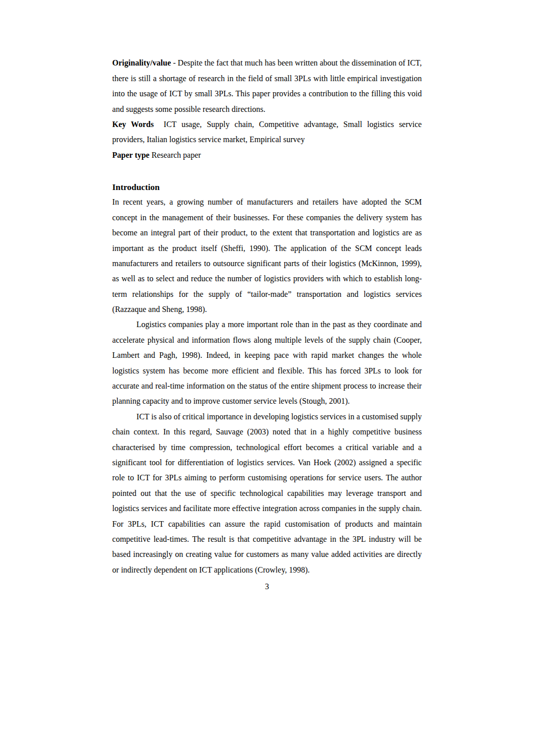Originality/value - Despite the fact that much has been written about the dissemination of ICT, there is still a shortage of research in the field of small 3PLs with little empirical investigation into the usage of ICT by small 3PLs. This paper provides a contribution to the filling this void and suggests some possible research directions.
Key Words ICT usage, Supply chain, Competitive advantage, Small logistics service providers, Italian logistics service market, Empirical survey
Paper type Research paper
Introduction
In recent years, a growing number of manufacturers and retailers have adopted the SCM concept in the management of their businesses. For these companies the delivery system has become an integral part of their product, to the extent that transportation and logistics are as important as the product itself (Sheffi, 1990). The application of the SCM concept leads manufacturers and retailers to outsource significant parts of their logistics (McKinnon, 1999), as well as to select and reduce the number of logistics providers with which to establish long-term relationships for the supply of “tailor-made” transportation and logistics services (Razzaque and Sheng, 1998).
Logistics companies play a more important role than in the past as they coordinate and accelerate physical and information flows along multiple levels of the supply chain (Cooper, Lambert and Pagh, 1998). Indeed, in keeping pace with rapid market changes the whole logistics system has become more efficient and flexible. This has forced 3PLs to look for accurate and real-time information on the status of the entire shipment process to increase their planning capacity and to improve customer service levels (Stough, 2001).
ICT is also of critical importance in developing logistics services in a customised supply chain context. In this regard, Sauvage (2003) noted that in a highly competitive business characterised by time compression, technological effort becomes a critical variable and a significant tool for differentiation of logistics services. Van Hoek (2002) assigned a specific role to ICT for 3PLs aiming to perform customising operations for service users. The author pointed out that the use of specific technological capabilities may leverage transport and logistics services and facilitate more effective integration across companies in the supply chain. For 3PLs, ICT capabilities can assure the rapid customisation of products and maintain competitive lead-times. The result is that competitive advantage in the 3PL industry will be based increasingly on creating value for customers as many value added activities are directly or indirectly dependent on ICT applications (Crowley, 1998).
3